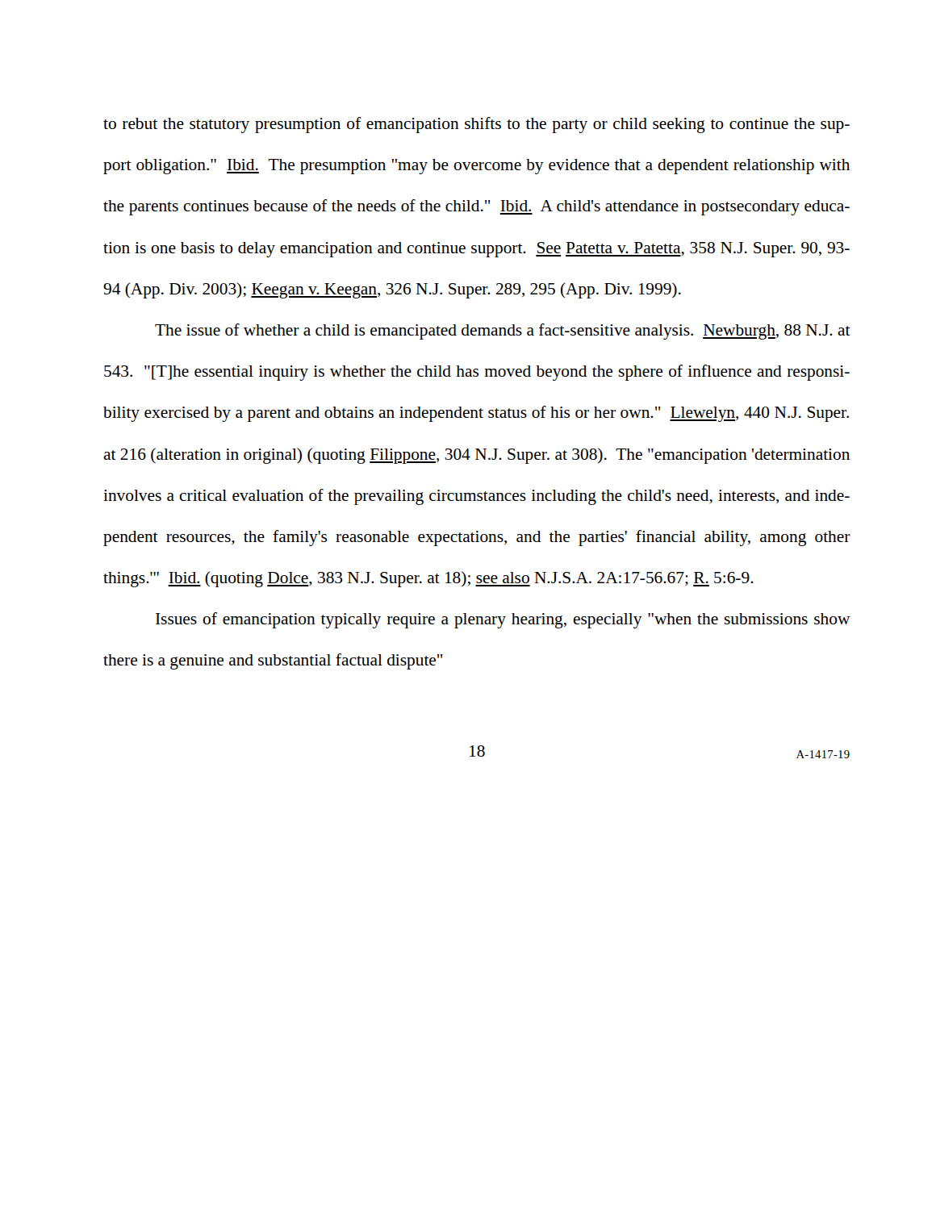to rebut the statutory presumption of emancipation shifts to the party or child seeking to continue the support obligation." Ibid. The presumption "may be overcome by evidence that a dependent relationship with the parents continues because of the needs of the child." Ibid. A child's attendance in postsecondary education is one basis to delay emancipation and continue support. See Patetta v. Patetta, 358 N.J. Super. 90, 93-94 (App. Div. 2003); Keegan v. Keegan, 326 N.J. Super. 289, 295 (App. Div. 1999).
The issue of whether a child is emancipated demands a fact-sensitive analysis. Newburgh, 88 N.J. at 543. "[T]he essential inquiry is whether the child has moved beyond the sphere of influence and responsibility exercised by a parent and obtains an independent status of his or her own." Llewelyn, 440 N.J. Super. at 216 (alteration in original) (quoting Filippone, 304 N.J. Super. at 308). The "emancipation 'determination involves a critical evaluation of the prevailing circumstances including the child's need, interests, and independent resources, the family's reasonable expectations, and the parties' financial ability, among other things.'" Ibid. (quoting Dolce, 383 N.J. Super. at 18); see also N.J.S.A. 2A:17-56.67; R. 5:6-9.
Issues of emancipation typically require a plenary hearing, especially "when the submissions show there is a genuine and substantial factual dispute"
18
A-1417-19